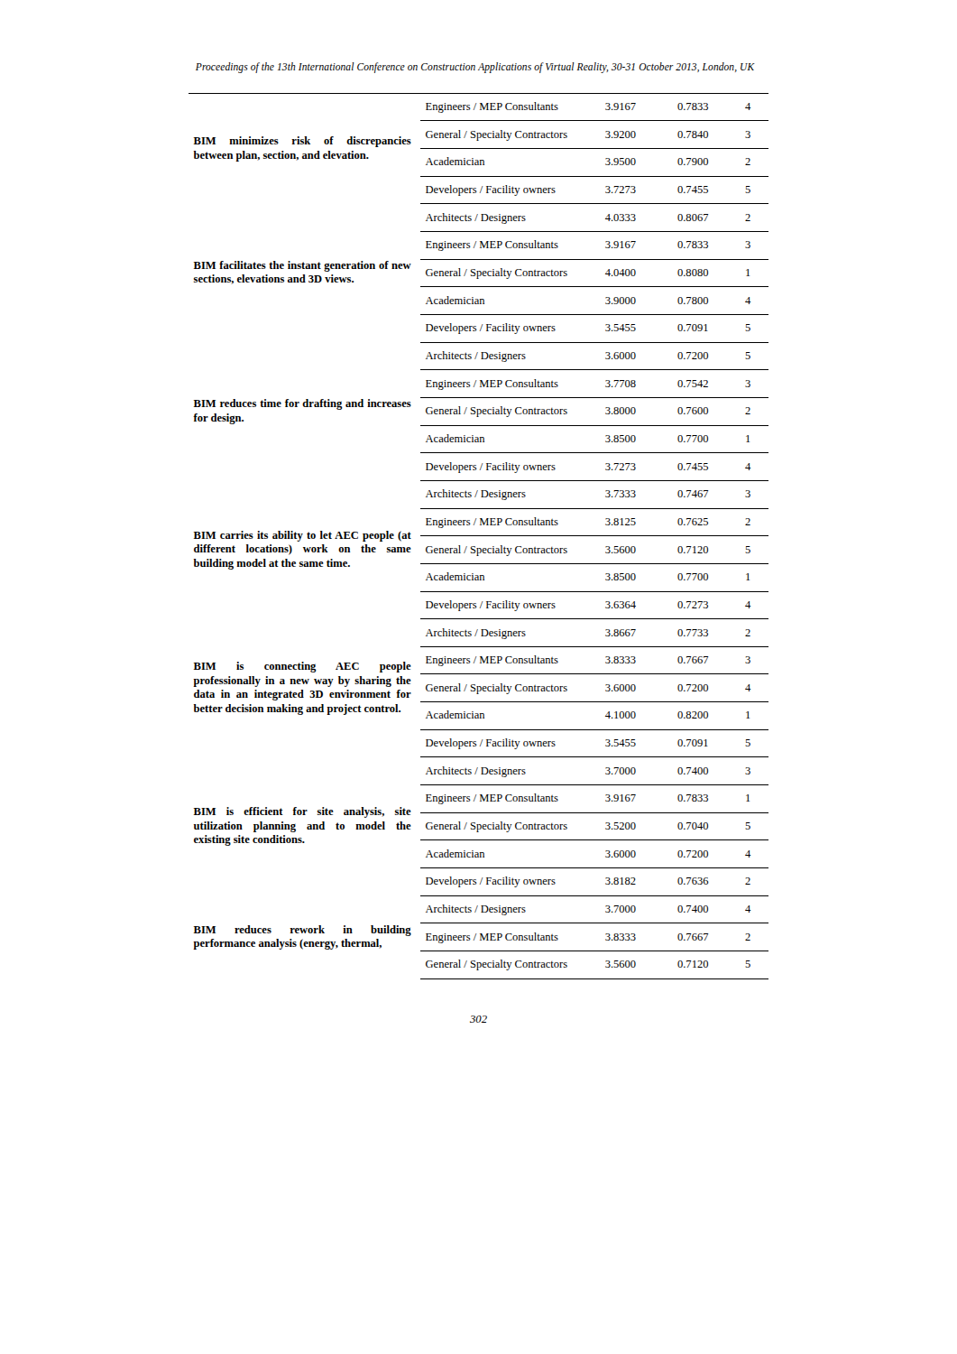Proceedings of the 13th International Conference on Construction Applications of Virtual Reality, 30-31 October 2013, London, UK
| BIM minimizes risk of discrepancies between plan, section, and elevation. | Engineers / MEP Consultants | 3.9167 | 0.7833 | 4 |
| General / Specialty Contractors | 3.9200 | 0.7840 | 3 |
| Academician | 3.9500 | 0.7900 | 2 |
| Developers / Facility owners | 3.7273 | 0.7455 | 5 |
| BIM facilitates the instant generation of new sections, elevations and 3D views. | Architects / Designers | 4.0333 | 0.8067 | 2 |
| Engineers / MEP Consultants | 3.9167 | 0.7833 | 3 |
| General / Specialty Contractors | 4.0400 | 0.8080 | 1 |
| Academician | 3.9000 | 0.7800 | 4 |
| Developers / Facility owners | 3.5455 | 0.7091 | 5 |
| BIM reduces time for drafting and increases for design. | Architects / Designers | 3.6000 | 0.7200 | 5 |
| Engineers / MEP Consultants | 3.7708 | 0.7542 | 3 |
| General / Specialty Contractors | 3.8000 | 0.7600 | 2 |
| Academician | 3.8500 | 0.7700 | 1 |
| Developers / Facility owners | 3.7273 | 0.7455 | 4 |
| BIM carries its ability to let AEC people (at different locations) work on the same building model at the same time. | Architects / Designers | 3.7333 | 0.7467 | 3 |
| Engineers / MEP Consultants | 3.8125 | 0.7625 | 2 |
| General / Specialty Contractors | 3.5600 | 0.7120 | 5 |
| Academician | 3.8500 | 0.7700 | 1 |
| Developers / Facility owners | 3.6364 | 0.7273 | 4 |
| BIM is connecting AEC people professionally in a new way by sharing the data in an integrated 3D environment for better decision making and project control. | Architects / Designers | 3.8667 | 0.7733 | 2 |
| Engineers / MEP Consultants | 3.8333 | 0.7667 | 3 |
| General / Specialty Contractors | 3.6000 | 0.7200 | 4 |
| Academician | 4.1000 | 0.8200 | 1 |
| Developers / Facility owners | 3.5455 | 0.7091 | 5 |
| BIM is efficient for site analysis, site utilization planning and to model the existing site conditions. | Architects / Designers | 3.7000 | 0.7400 | 3 |
| Engineers / MEP Consultants | 3.9167 | 0.7833 | 1 |
| General / Specialty Contractors | 3.5200 | 0.7040 | 5 |
| Academician | 3.6000 | 0.7200 | 4 |
| Developers / Facility owners | 3.8182 | 0.7636 | 2 |
| BIM reduces rework in building performance analysis (energy, thermal, | Architects / Designers | 3.7000 | 0.7400 | 4 |
| Engineers / MEP Consultants | 3.8333 | 0.7667 | 2 |
| General / Specialty Contractors | 3.5600 | 0.7120 | 5 |
302